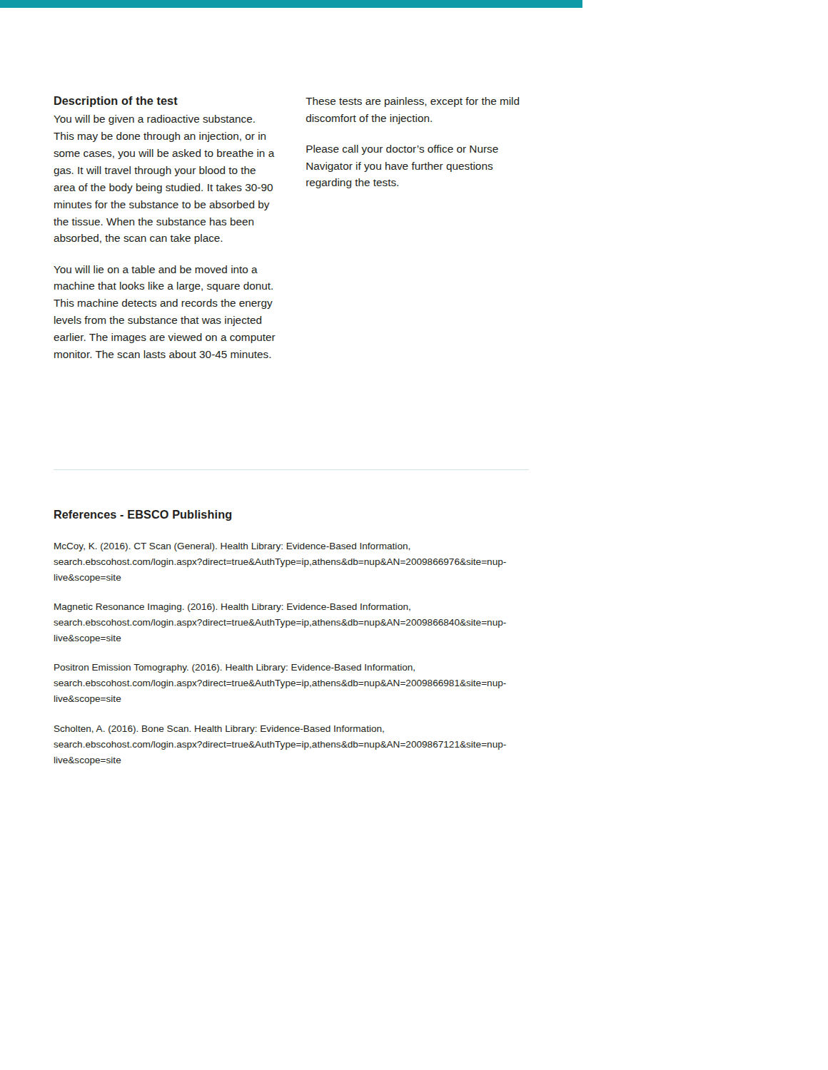Description of the test
You will be given a radioactive substance. This may be done through an injection, or in some cases, you will be asked to breathe in a gas. It will travel through your blood to the area of the body being studied. It takes 30-90 minutes for the substance to be absorbed by the tissue. When the substance has been absorbed, the scan can take place.
You will lie on a table and be moved into a machine that looks like a large, square donut. This machine detects and records the energy levels from the substance that was injected earlier. The images are viewed on a computer monitor. The scan lasts about 30-45 minutes.
These tests are painless, except for the mild discomfort of the injection.
Please call your doctor’s office or Nurse Navigator if you have further questions regarding the tests.
References - EBSCO Publishing
McCoy, K. (2016). CT Scan (General). Health Library: Evidence-Based Information, search.ebscohost.com/login.aspx?direct=true&AuthType=ip,athens&db=nup&AN=2009866976&site=nup-live&scope=site
Magnetic Resonance Imaging. (2016). Health Library: Evidence-Based Information, search.ebscohost.com/login.aspx?direct=true&AuthType=ip,athens&db=nup&AN=2009866840&site=nup-live&scope=site
Positron Emission Tomography. (2016). Health Library: Evidence-Based Information, search.ebscohost.com/login.aspx?direct=true&AuthType=ip,athens&db=nup&AN=2009866981&site=nup-live&scope=site
Scholten, A. (2016). Bone Scan. Health Library: Evidence-Based Information, search.ebscohost.com/login.aspx?direct=true&AuthType=ip,athens&db=nup&AN=2009867121&site=nup-live&scope=site